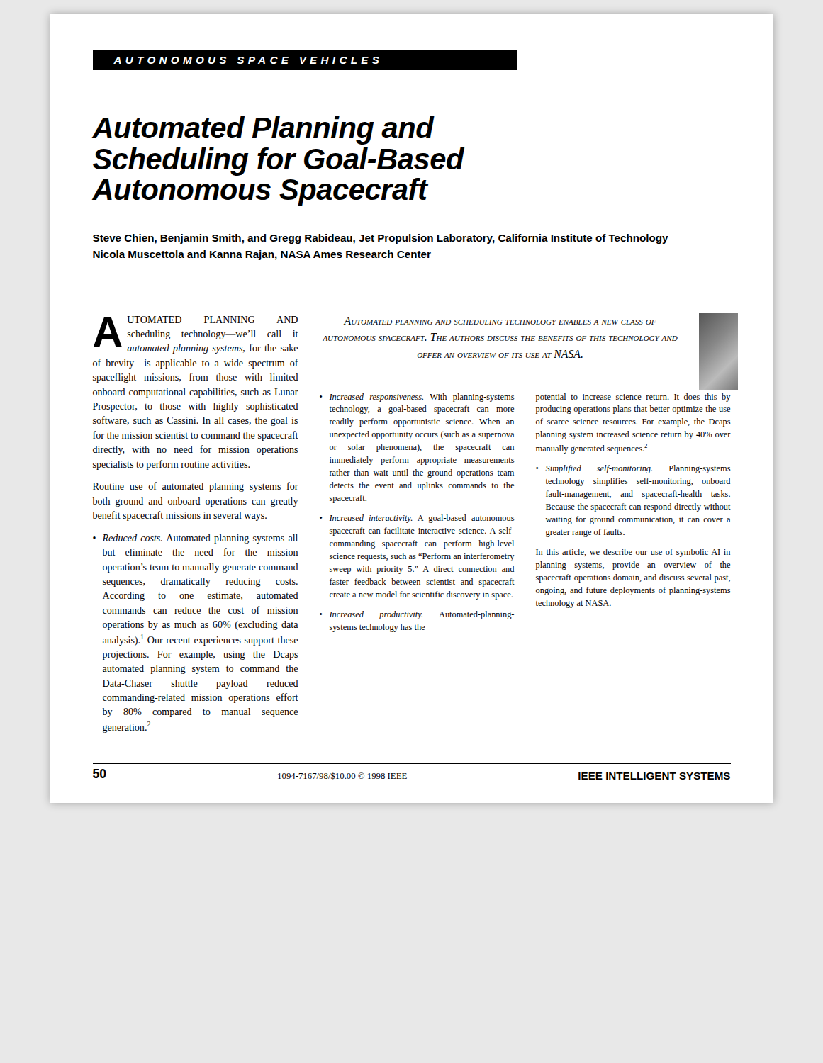AUTONOMOUS SPACE VEHICLES
Automated Planning and
Scheduling for Goal-Based
Autonomous Spacecraft
Steve Chien, Benjamin Smith, and Gregg Rabideau, Jet Propulsion Laboratory, California Institute of Technology
Nicola Muscettola and Kanna Rajan, NASA Ames Research Center
AUTOMATED PLANNING AND scheduling technology—we’ll call it automated planning systems, for the sake of brevity—is applicable to a wide spectrum of spaceflight missions, from those with limited onboard computational capabilities, such as Lunar Prospector, to those with highly sophisticated software, such as Cassini. In all cases, the goal is for the mission scientist to command the spacecraft directly, with no need for mission operations specialists to perform routine activities.
Routine use of automated planning systems for both ground and onboard operations can greatly benefit spacecraft missions in several ways.
Reduced costs. Automated planning systems all but eliminate the need for the mission operation’s team to manually generate command sequences, dramatically reducing costs. According to one estimate, automated commands can reduce the cost of mission operations by as much as 60% (excluding data analysis).1 Our recent experiences support these projections. For example, using the Dcaps automated planning system to command the Data-Chaser shuttle payload reduced commanding-related mission operations effort by 80% compared to manual sequence generation.2
Automated planning and scheduling technology enables a new class of autonomous spacecraft. The authors discuss the benefits of this technology and offer an overview of its use at NASA.
Increased responsiveness. With planning-systems technology, a goal-based spacecraft can more readily perform opportunistic science. When an unexpected opportunity occurs (such as a supernova or solar phenomena), the spacecraft can immediately perform appropriate measurements rather than wait until the ground operations team detects the event and uplinks commands to the spacecraft.
Increased interactivity. A goal-based autonomous spacecraft can facilitate interactive science. A self-commanding spacecraft can perform high-level science requests, such as “Perform an interferometry sweep with priority 5.” A direct connection and faster feedback between scientist and spacecraft create a new model for scientific discovery in space.
Increased productivity. Automated-planning-systems technology has the
potential to increase science return. It does this by producing operations plans that better optimize the use of scarce science resources. For example, the Dcaps planning system increased science return by 40% over manually generated sequences.2
Simplified self-monitoring. Planning-systems technology simplifies self-monitoring, onboard fault-management, and spacecraft-health tasks. Because the spacecraft can respond directly without waiting for ground communication, it can cover a greater range of faults.
In this article, we describe our use of symbolic AI in planning systems, provide an overview of the spacecraft-operations domain, and discuss several past, ongoing, and future deployments of planning-systems technology at NASA.
50
1094-7167/98/$10.00 © 1998 IEEE
IEEE INTELLIGENT SYSTEMS